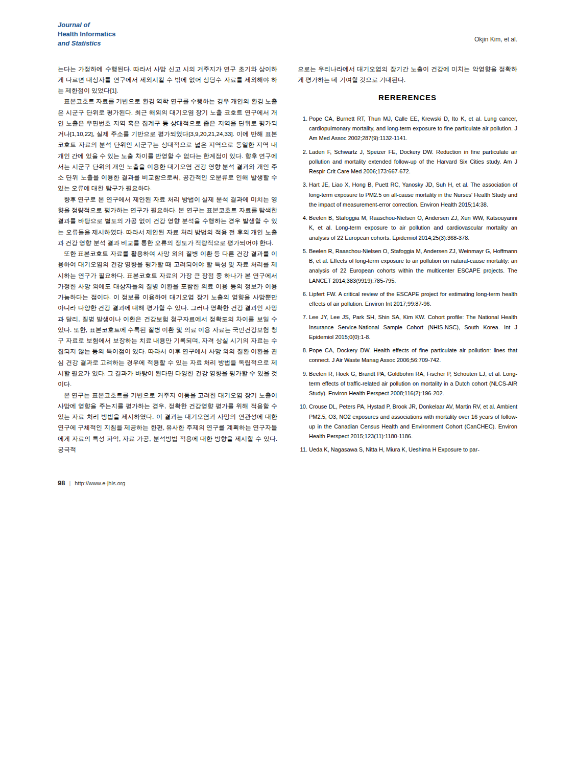Journal of Health Informatics and Statistics
Okjin Kim, et al.
는다는 가정하에 수행된다. 따라서 사망 신고 시의 거주지가 연구 초기와 상이하게 다르면 대상자를 연구에서 제외시킬 수 밖에 없어 상당수 자료를 제외해야 하는 제한점이 있었다[1].
표본코호트 자료를 기반으로 환경 역학 연구를 수행하는 경우 개인의 환경 노출은 시군구 단위로 평가된다. 최근 해외의 대기오염 장기 노출 코호트 연구에서 개인 노출은 우편번호 지역 혹은 집계구 등 상대적으로 좁은 지역을 단위로 평가되거나[1,10,22], 실제 주소를 기반으로 평가되었다[3,9,20,21,24,33]. 이에 반해 표본코호트 자료의 분석 단위인 시군구는 상대적으로 넓은 지역으로 동일한 지역 내 개인 간에 있을 수 있는 노출 차이를 반영할 수 없다는 한계점이 있다. 향후 연구에서는 시군구 단위의 개인 노출을 이용한 대기오염 건강 영향 분석 결과와 개인 주소 단위 노출을 이용한 결과를 비교함으로써, 공간적인 오분류로 인해 발생할 수 있는 오류에 대한 탐구가 필요하다.
향후 연구로 본 연구에서 제안된 자료 처리 방법이 실제 분석 결과에 미치는 영향을 정량적으로 평가하는 연구가 필요하다. 본 연구는 표본코호트 자료를 탐색한 결과를 바탕으로 별도의 가공 없이 건강 영향 분석을 수행하는 경우 발생할 수 있는 오류들을 제시하였다. 따라서 제안된 자료 처리 방법의 적용 전 후의 개인 노출과 건강 영향 분석 결과 비교를 통한 오류의 정도가 적량적으로 평가되어야 한다.
또한 표본코호트 자료를 활용하여 사망 외의 질병 이환 등 다른 건강 결과를 이용하여 대기오염의 건강 영향을 평가할 때 고려되어야 할 특성 및 자료 처리를 제시하는 연구가 필요하다. 표본코호트 자료의 가장 큰 장점 중 하나가 본 연구에서 가정한 사망 외에도 대상자들의 질병 이환을 포함한 의료 이용 등의 정보가 이용 가능하다는 점이다. 이 정보를 이용하여 대기오염 장기 노출의 영향을 사망뿐만 아니라 다양한 건강 결과에 대해 평가할 수 있다. 그러나 명확한 건강 결과인 사망과 달리, 질병 발생이나 이환은 건강보험 청구자료에서 정확도의 차이를 보일 수 있다. 또한, 표본코호트에 수록된 질병 이환 및 의료 이용 자료는 국민건강보험 청구 자료로 보험에서 보장하는 치료 내용만 기록되며, 자격 상실 시기의 자료는 수집되지 않는 등의 특이점이 있다. 따라서 이후 연구에서 사망 외의 질환 이환을 관심 건강 결과로 고려하는 경우에 적용할 수 있는 자료 처리 방법을 독립적으로 제시할 필요가 있다. 그 결과가 바탕이 된다면 다양한 건강 영향을 평가할 수 있을 것이다.
본 연구는 표본코호트를 기반으로 거주지 이동을 고려한 대기오염 장기 노출이 사망에 영향을 주는지를 평가하는 경우, 정확한 건강영향 평가를 위해 적용할 수 있는 자료 처리 방법을 제시하였다. 이 결과는 대기오염과 사망의 연관성에 대한 연구에 구체적인 지침을 제공하는 한편, 유사한 주제의 연구를 계획하는 연구자들에게 자료의 특성 파악, 자료 가공, 분석방법 적용에 대한 방향을 제시할 수 있다. 궁극적
으로는 우리나라에서 대기오염의 장기간 노출이 건강에 미치는 악영향을 정확하게 평가하는 데 기여할 것으로 기대된다.
RERERENCES
Pope CA, Burnett RT, Thun MJ, Calle EE, Krewski D, Ito K, et al. Lung cancer, cardiopulmonary mortality, and long-term exposure to fine particulate air pollution. J Am Med Assoc 2002;287(9):1132-1141.
Laden F, Schwartz J, Speizer FE, Dockery DW. Reduction in fine particulate air pollution and mortality extended follow-up of the Harvard Six Cities study. Am J Respir Crit Care Med 2006;173:667-672.
Hart JE, Liao X, Hong B, Puett RC, Yanosky JD, Suh H, et al. The association of long-term exposure to PM2.5 on all-cause mortality in the Nurses' Health Study and the impact of measurement-error correction. Environ Health 2015;14:38.
Beelen B, Stafoggia M, Raaschou-Nielsen O, Andersen ZJ, Xun WW, Katsouyanni K, et al. Long-term exposure to air pollution and cardiovascular mortality an analysis of 22 European cohorts. Epidemiol 2014;25(3):368-378.
Beelen R, Raaschou-Nielsen O, Stafoggia M, Andersen ZJ, Weinmayr G, Hoffmann B, et al. Effects of long-term exposure to air pollution on natural-cause mortality: an analysis of 22 European cohorts within the multicenter ESCAPE projects. The LANCET 2014;383(9919):785-795.
Lipfert FW. A critical review of the ESCAPE project for estimating long-term health effects of air pollution. Environ Int 2017;99:87-96.
Lee JY, Lee JS, Park SH, Shin SA, Kim KW. Cohort profile: The National Health Insurance Service-National Sample Cohort (NHIS-NSC), South Korea. Int J Epidemiol 2015;0(0):1-8.
Pope CA, Dockery DW. Health effects of fine particulate air pollution: lines that connect. J Air Waste Manag Assoc 2006;56:709-742.
Beelen R, Hoek G, Brandt PA, Goldbohm RA, Fischer P, Schouten LJ, et al. Long-term effects of traffic-related air pollution on mortality in a Dutch cohort (NLCS-AIR Study). Environ Health Perspect 2008;116(2):196-202.
Crouse DL, Peters PA, Hystad P, Brook JR, Donkelaar AV, Martin RV, et al. Ambient PM2.5, O3, NO2 exposures and associations with mortality over 16 years of follow-up in the Canadian Census Health and Environment Cohort (CanCHEC). Environ Health Perspect 2015;123(11):1180-1186.
Ueda K, Nagasawa S, Nitta H, Miura K, Ueshima H Exposure to par-
98 | http://www.e-jhis.org